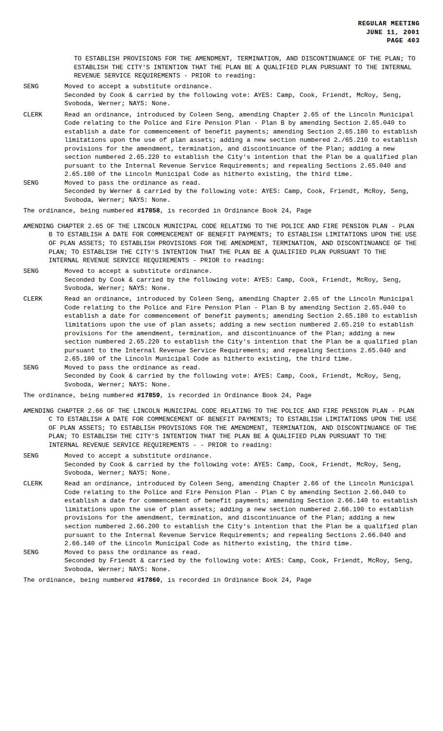REGULAR MEETING
JUNE 11, 2001
PAGE 403
TO ESTABLISH PROVISIONS FOR THE AMENDMENT, TERMINATION, AND DISCONTINUANCE OF THE PLAN; TO ESTABLISH THE CITY'S INTENTION THAT THE PLAN BE A QUALIFIED PLAN PURSUANT TO THE INTERNAL REVENUE SERVICE REQUIREMENTS - PRIOR to reading:
SENG
Moved to accept a substitute ordinance.
Seconded by Cook & carried by the following vote: AYES: Camp, Cook, Friendt, McRoy, Seng, Svoboda, Werner; NAYS: None.
CLERK
Read an ordinance, introduced by Coleen Seng, amending Chapter 2.65 of the Lincoln Municipal Code relating to the Police and Fire Pension Plan - Plan B by amending Section 2.65.040 to establish a date for commencement of benefit payments; amending Section 2.65.180 to establish limitations upon the use of plan assets; adding a new section numbered 2./65.210 to establish provisions for the amendment, termination, and discontinuance of the Plan; adding a new section numbered 2.65.220 to establish the City's intention that the Plan be a qualified plan pursuant to the Internal Revenue Service Requirements; and repealing Sections 2.65.040 and 2.65.180 of the Lincoln Municipal Code as hitherto existing, the third time.
SENG
Moved to pass the ordinance as read.
Seconded by Werner & carried by the following vote: AYES: Camp, Cook, Friendt, McRoy, Seng, Svoboda, Werner; NAYS: None.
The ordinance, being numbered #17858, is recorded in Ordinance Book 24, Page
AMENDING CHAPTER 2.65 OF THE LINCOLN MUNICIPAL CODE RELATING TO THE POLICE AND FIRE PENSION PLAN - PLAN B TO ESTABLISH A DATE FOR COMMENCEMENT OF BENEFIT PAYMENTS; TO ESTABLISH LIMITATIONS UPON THE USE OF PLAN ASSETS; TO ESTABLISH PROVISIONS FOR THE AMENDMENT, TERMINATION, AND DISCONTINUANCE OF THE PLAN; TO ESTABLISH THE CITY'S INTENTION THAT THE PLAN BE A QUALIFIED PLAN PURSUANT TO THE INTERNAL REVENUE SERVICE REQUIREMENTS - PRIOR to reading:
SENG
Moved to accept a substitute ordinance.
Seconded by Cook & carried by the following vote: AYES: Camp, Cook, Friendt, McRoy, Seng, Svoboda, Werner; NAYS: None.
CLERK
Read an ordinance, introduced by Coleen Seng, amending Chapter 2.65 of the Lincoln Municipal Code relating to the Police and Fire Pension Plan - Plan B by amending Section 2.65.040 to establish a date for commencement of benefit payments; amending Section 2.65.180 to establish limitations upon the use of plan assets; adding a new section numbered 2.65.210 to establish provisions for the amendment, termination, and discontinuance of the Plan; adding a new section numbered 2.65.220 to establish the City's intention that the Plan be a qualified plan pursuant to the Internal Revenue Service Requirements; and repealing Sections 2.65.040 and 2.65.180 of the Lincoln Municipal Code as hitherto existing, the third time.
SENG
Moved to pass the ordinance as read.
Seconded by Cook & carried by the following vote: AYES: Camp, Cook, Friendt, McRoy, Seng, Svoboda, Werner; NAYS: None.
The ordinance, being numbered #17859, is recorded in Ordinance Book 24, Page
AMENDING CHAPTER 2.66 OF THE LINCOLN MUNICIPAL CODE RELATING TO THE POLICE AND FIRE PENSION PLAN - PLAN C TO ESTABLISH A DATE FOR COMMENCEMENT OF BENEFIT PAYMENTS; TO ESTABLISH LIMITATIONS UPON THE USE OF PLAN ASSETS; TO ESTABLISH PROVISIONS FOR THE AMENDMENT, TERMINATION, AND DISCONTINUANCE OF THE PLAN; TO ESTABLISH THE CITY'S INTENTION THAT THE PLAN BE A QUALIFIED PLAN PURSUANT TO THE INTERNAL REVENUE SERVICE REQUIREMENTS - - PRIOR to reading:
SENG
Moved to accept a substitute ordinance.
Seconded by Cook & carried by the following vote: AYES: Camp, Cook, Friendt, McRoy, Seng, Svoboda, Werner; NAYS: None.
CLERK
Read an ordinance, introduced by Coleen Seng, amending Chapter 2.66 of the Lincoln Municipal Code relating to the Police and Fire Pension Plan - Plan C by amending Section 2.66.040 to establish a date for commencement of benefit payments; amending Section 2.66.140 to establish limitations upon the use of plan assets; adding a new section numbered 2.66.190 to establish provisions for the amendment, termination, and discontinuance of the Plan; adding a new section numbered 2.66.200 to establish the City's intention that the Plan be a qualified plan pursuant to the Internal Revenue Service Requirements; and repealing Sections 2.66.040 and 2.66.140 of the Lincoln Municipal Code as hitherto existing, the third time.
SENG
Moved to pass the ordinance as read.
Seconded by Friendt & carried by the following vote: AYES: Camp, Cook, Friendt, McRoy, Seng, Svoboda, Werner; NAYS: None.
The ordinance, being numbered #17860, is recorded in Ordinance Book 24, Page